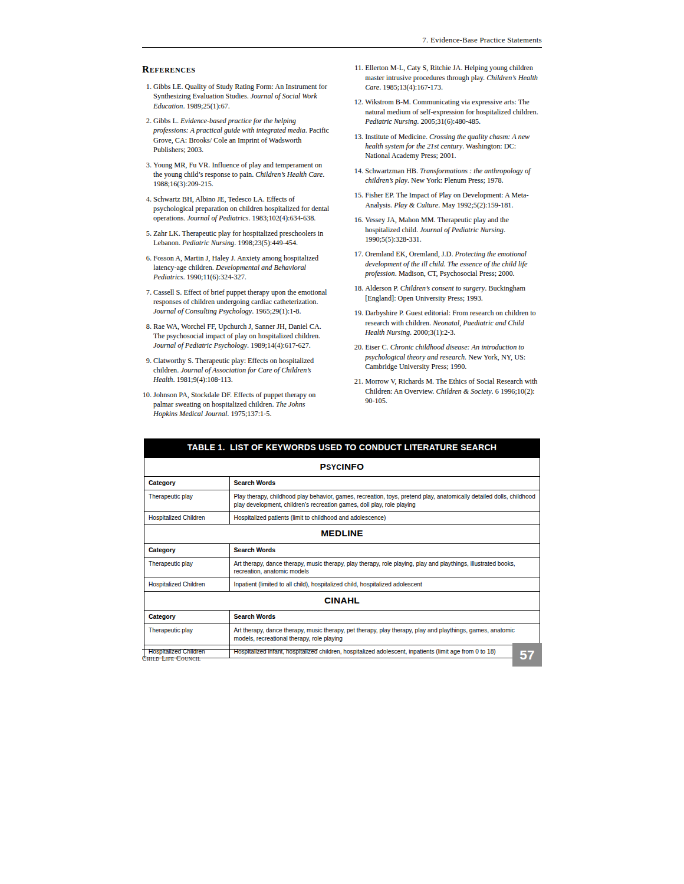7. Evidence-Base Practice Statements
References
Gibbs LE. Quality of Study Rating Form: An Instrument for Synthesizing Evaluation Studies. Journal of Social Work Education. 1989;25(1):67.
Gibbs L. Evidence-based practice for the helping professions: A practical guide with integrated media. Pacific Grove, CA: Brooks/ Cole an Imprint of Wadsworth Publishers; 2003.
Young MR, Fu VR. Influence of play and temperament on the young child’s response to pain. Children’s Health Care. 1988;16(3):209-215.
Schwartz BH, Albino JE, Tedesco LA. Effects of psychological preparation on children hospitalized for dental operations. Journal of Pediatrics. 1983;102(4):634-638.
Zahr LK. Therapeutic play for hospitalized preschoolers in Lebanon. Pediatric Nursing. 1998;23(5):449-454.
Fosson A, Martin J, Haley J. Anxiety among hospitalized latency-age children. Developmental and Behavioral Pediatrics. 1990;11(6):324-327.
Cassell S. Effect of brief puppet therapy upon the emotional responses of children undergoing cardiac catheterization. Journal of Consulting Psychology. 1965;29(1):1-8.
Rae WA, Worchel FF, Upchurch J, Sanner JH, Daniel CA. The psychosocial impact of play on hospitalized children. Journal of Pediatric Psychology. 1989;14(4):617-627.
Clatworthy S. Therapeutic play: Effects on hospitalized children. Journal of Association for Care of Children’s Health. 1981;9(4):108-113.
Johnson PA, Stockdale DF. Effects of puppet therapy on palmar sweating on hospitalized children. The Johns Hopkins Medical Journal. 1975;137:1-5.
Ellerton M-L, Caty S, Ritchie JA. Helping young children master intrusive procedures through play. Children’s Health Care. 1985;13(4):167-173.
Wikstrom B-M. Communicating via expressive arts: The natural medium of self-expression for hospitalized children. Pediatric Nursing. 2005;31(6):480-485.
Institute of Medicine. Crossing the quality chasm: A new health system for the 21st century. Washington: DC: National Academy Press; 2001.
Schwartzman HB. Transformations : the anthropology of children’s play. New York: Plenum Press; 1978.
Fisher EP. The Impact of Play on Development: A Meta-Analysis. Play & Culture. May 1992;5(2):159-181.
Vessey JA, Mahon MM. Therapeutic play and the hospitalized child. Journal of Pediatric Nursing. 1990;5(5):328-331.
Oremland EK, Oremland, J.D. Protecting the emotional development of the ill child. The essence of the child life profession. Madison, CT, Psychosocial Press; 2000.
Alderson P. Children’s consent to surgery. Buckingham [England]: Open University Press; 1993.
Darbyshire P. Guest editorial: From research on children to research with children. Neonatal, Paediatric and Child Health Nursing. 2000;3(1):2-3.
Eiser C. Chronic childhood disease: An introduction to psychological theory and research. New York, NY, US: Cambridge University Press; 1990.
Morrow V, Richards M. The Ethics of Social Research with Children: An Overview. Children & Society. 6 1996;10(2): 90-105.
TABLE 1. LIST OF KEYWORDS USED TO CONDUCT LITERATURE SEARCH
| P SYC INFO |
| Category | Search Words |
| Therapeutic play | Play therapy, childhood play behavior, games, recreation, toys, pretend play, anatomically detailed dolls, childhood play development, children’s recreation games, doll play, role playing |
| Hospitalized Children | Hospitalized patients (limit to childhood and adolescence) |
| MEDLINE |
| Category | Search Words |
| Therapeutic play | Art therapy, dance therapy, music therapy, play therapy, role playing, play and playthings, illustrated books, recreation, anatomic models |
| Hospitalized Children | Inpatient (limited to all child), hospitalized child, hospitalized adolescent |
| CINAHL |
| Category | Search Words |
| Therapeutic play | Art therapy, dance therapy, music therapy, pet therapy, play therapy, play and playthings, games, anatomic models, recreational therapy, role playing |
| Hospitalized Children | Hospitalized infant, hospitalized children, hospitalized adolescent, inpatients (limit age from 0 to 18) |
Child Life Council
57